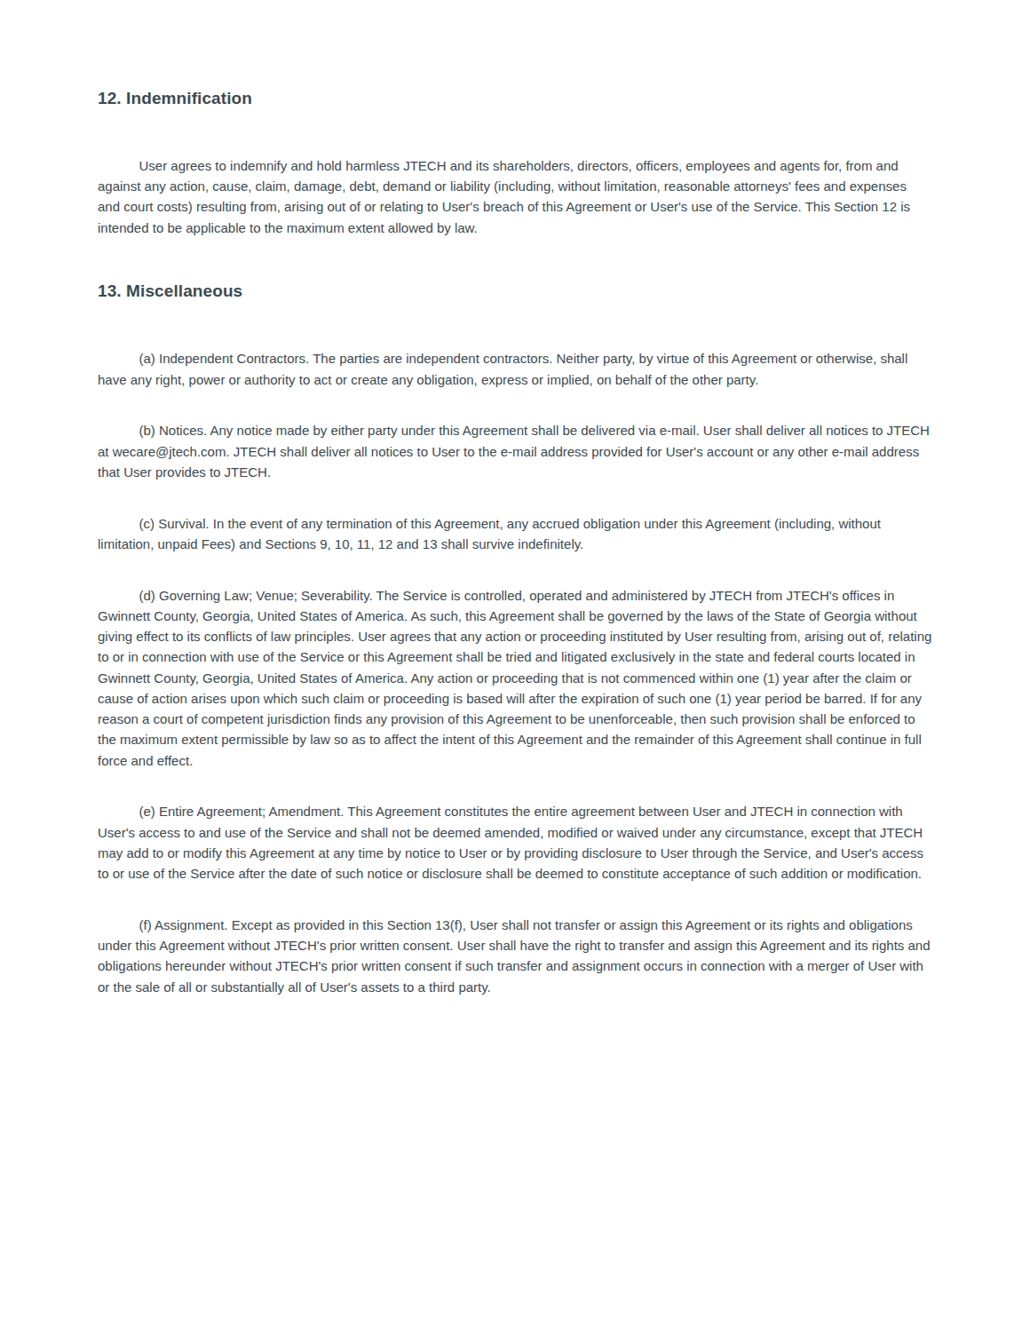12. Indemnification
User agrees to indemnify and hold harmless JTECH and its shareholders, directors, officers, employees and agents for, from and against any action, cause, claim, damage, debt, demand or liability (including, without limitation, reasonable attorneys' fees and expenses and court costs) resulting from, arising out of or relating to User's breach of this Agreement or User's use of the Service. This Section 12 is intended to be applicable to the maximum extent allowed by law.
13. Miscellaneous
(a) Independent Contractors. The parties are independent contractors. Neither party, by virtue of this Agreement or otherwise, shall have any right, power or authority to act or create any obligation, express or implied, on behalf of the other party.
(b) Notices. Any notice made by either party under this Agreement shall be delivered via e-mail. User shall deliver all notices to JTECH at wecare@jtech.com. JTECH shall deliver all notices to User to the e-mail address provided for User's account or any other e-mail address that User provides to JTECH.
(c) Survival. In the event of any termination of this Agreement, any accrued obligation under this Agreement (including, without limitation, unpaid Fees) and Sections 9, 10, 11, 12 and 13 shall survive indefinitely.
(d) Governing Law; Venue; Severability. The Service is controlled, operated and administered by JTECH from JTECH's offices in Gwinnett County, Georgia, United States of America. As such, this Agreement shall be governed by the laws of the State of Georgia without giving effect to its conflicts of law principles. User agrees that any action or proceeding instituted by User resulting from, arising out of, relating to or in connection with use of the Service or this Agreement shall be tried and litigated exclusively in the state and federal courts located in Gwinnett County, Georgia, United States of America. Any action or proceeding that is not commenced within one (1) year after the claim or cause of action arises upon which such claim or proceeding is based will after the expiration of such one (1) year period be barred. If for any reason a court of competent jurisdiction finds any provision of this Agreement to be unenforceable, then such provision shall be enforced to the maximum extent permissible by law so as to affect the intent of this Agreement and the remainder of this Agreement shall continue in full force and effect.
(e) Entire Agreement; Amendment. This Agreement constitutes the entire agreement between User and JTECH in connection with User's access to and use of the Service and shall not be deemed amended, modified or waived under any circumstance, except that JTECH may add to or modify this Agreement at any time by notice to User or by providing disclosure to User through the Service, and User's access to or use of the Service after the date of such notice or disclosure shall be deemed to constitute acceptance of such addition or modification.
(f) Assignment. Except as provided in this Section 13(f), User shall not transfer or assign this Agreement or its rights and obligations under this Agreement without JTECH's prior written consent. User shall have the right to transfer and assign this Agreement and its rights and obligations hereunder without JTECH's prior written consent if such transfer and assignment occurs in connection with a merger of User with or the sale of all or substantially all of User's assets to a third party.